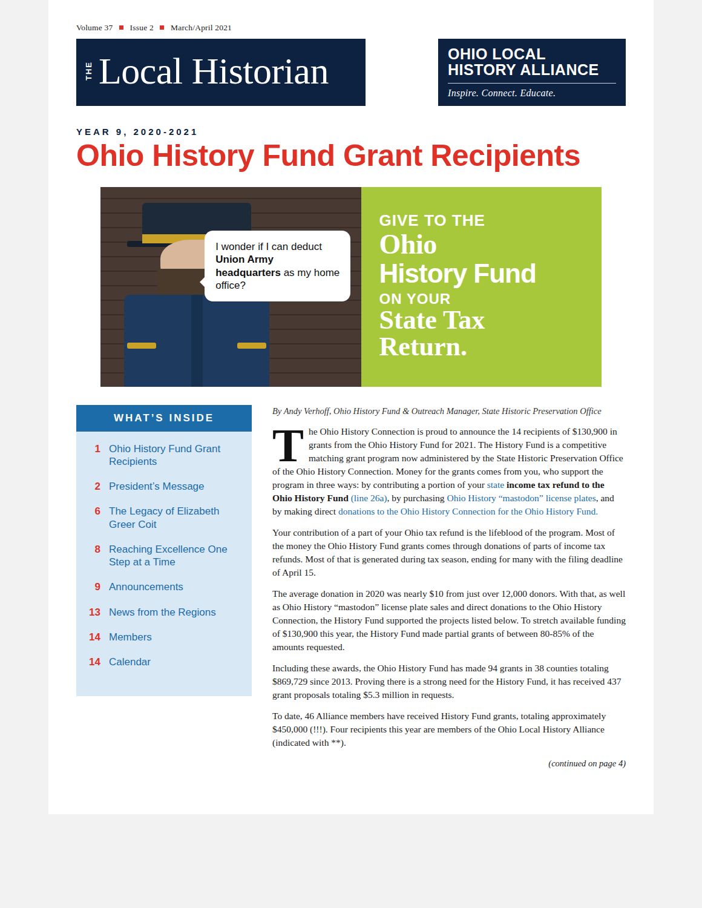Volume 37 Issue 2 March/April 2021
THE
Local Historian
OHIO LOCAL
HISTORY ALLIANCE
Inspire. Connect. Educate.
YEAR 9, 2020-2021
Ohio History Fund Grant Recipients
I wonder if I can deduct Union Army headquarters as my home office?
GIVE TO THE
Ohio
History Fund
ON YOUR
State Tax
Return.
WHAT’S INSIDE
1 Ohio History Fund Grant Recipients
2 President’s Message
6 The Legacy of Elizabeth Greer Coit
8 Reaching Excellence One Step at a Time
9 Announcements
13 News from the Regions
14 Members
14 Calendar
By Andy Verhoff, Ohio History Fund & Outreach Manager, State Historic Preservation Office
The Ohio History Connection is proud to announce the 14 recipients of $130,900 in grants from the Ohio History Fund for 2021. The History Fund is a competitive matching grant program now administered by the State Historic Preservation Office of the Ohio History Connection. Money for the grants comes from you, who support the program in three ways: by contributing a portion of your state income tax refund to the Ohio History Fund (line 26a), by purchasing Ohio History “mastodon” license plates, and by making direct donations to the Ohio History Connection for the Ohio History Fund.
Your contribution of a part of your Ohio tax refund is the lifeblood of the program. Most of the money the Ohio History Fund grants comes through donations of parts of income tax refunds. Most of that is generated during tax season, ending for many with the filing deadline of April 15.
The average donation in 2020 was nearly $10 from just over 12,000 donors. With that, as well as Ohio History “mastodon” license plate sales and direct donations to the Ohio History Connection, the History Fund supported the projects listed below. To stretch available funding of $130,900 this year, the History Fund made partial grants of between 80-85% of the amounts requested.
Including these awards, the Ohio History Fund has made 94 grants in 38 counties totaling $869,729 since 2013. Proving there is a strong need for the History Fund, it has received 437 grant proposals totaling $5.3 million in requests.
To date, 46 Alliance members have received History Fund grants, totaling approximately $450,000 (!!!). Four recipients this year are members of the Ohio Local History Alliance (indicated with **).
(continued on page 4)